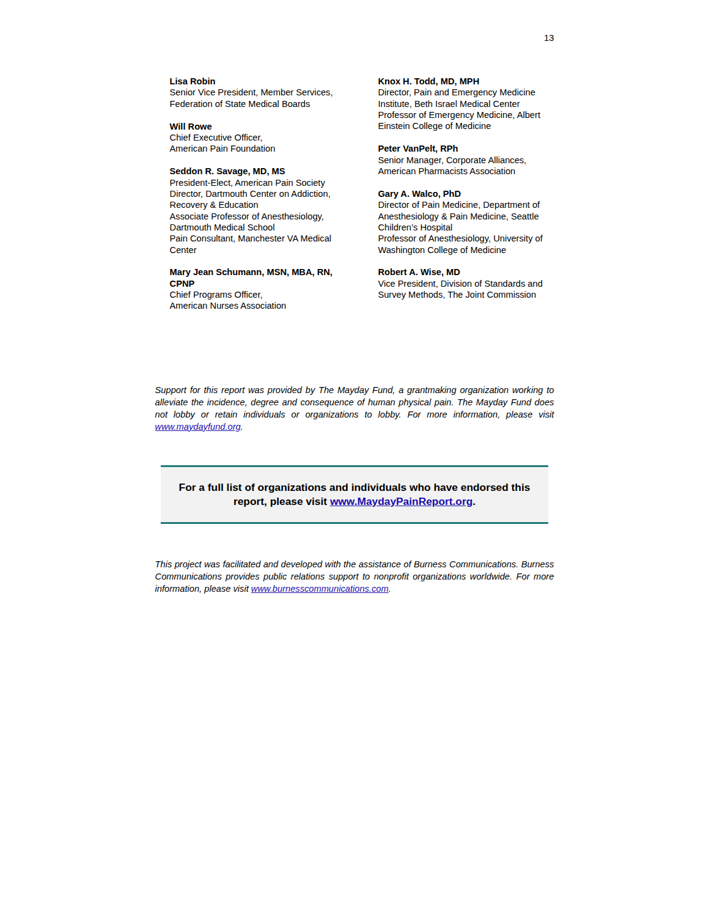13
Lisa Robin
Senior Vice President, Member Services, Federation of State Medical Boards
Will Rowe
Chief Executive Officer,
American Pain Foundation
Seddon R. Savage, MD, MS
President-Elect, American Pain Society
Director, Dartmouth Center on Addiction, Recovery & Education
Associate Professor of Anesthesiology, Dartmouth Medical School
Pain Consultant, Manchester VA Medical Center
Mary Jean Schumann, MSN, MBA, RN, CPNP
Chief Programs Officer,
American Nurses Association
Knox H. Todd, MD, MPH
Director, Pain and Emergency Medicine Institute, Beth Israel Medical Center
Professor of Emergency Medicine, Albert Einstein College of Medicine
Peter VanPelt, RPh
Senior Manager, Corporate Alliances, American Pharmacists Association
Gary A. Walco, PhD
Director of Pain Medicine, Department of Anesthesiology & Pain Medicine, Seattle Children’s Hospital
Professor of Anesthesiology, University of Washington College of Medicine
Robert A. Wise, MD
Vice President, Division of Standards and Survey Methods, The Joint Commission
Support for this report was provided by The Mayday Fund, a grantmaking organization working to alleviate the incidence, degree and consequence of human physical pain. The Mayday Fund does not lobby or retain individuals or organizations to lobby. For more information, please visit www.maydayfund.org.
For a full list of organizations and individuals who have endorsed this report, please visit www.MaydayPainReport.org.
This project was facilitated and developed with the assistance of Burness Communications. Burness Communications provides public relations support to nonprofit organizations worldwide. For more information, please visit www.burnesscommunications.com.